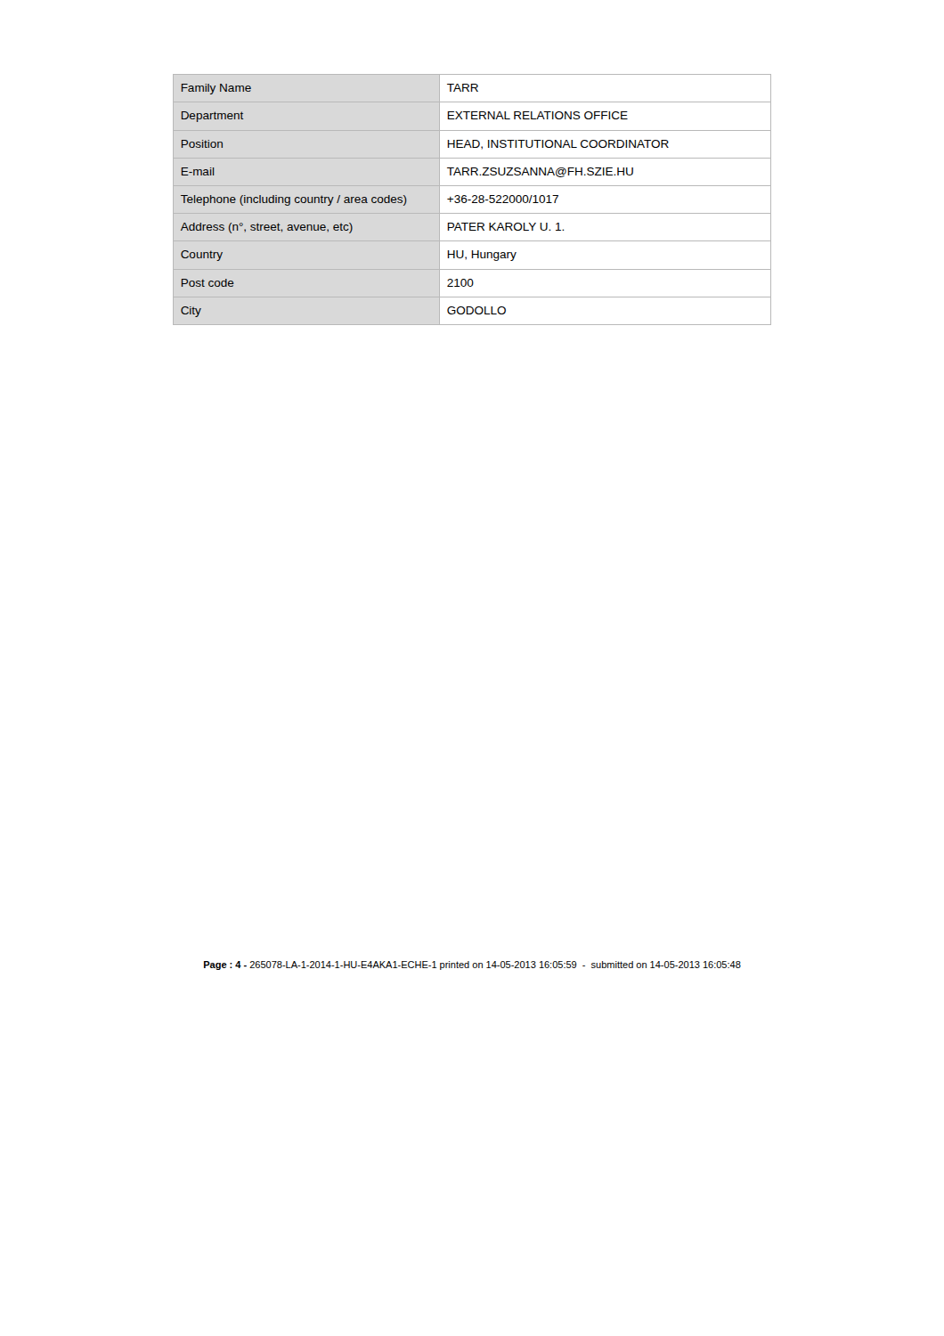| Family Name | TARR |
| Department | EXTERNAL RELATIONS OFFICE |
| Position | HEAD, INSTITUTIONAL COORDINATOR |
| E-mail | TARR.ZSUZSANNA@FH.SZIE.HU |
| Telephone (including country / area codes) | +36-28-522000/1017 |
| Address (n°, street, avenue, etc) | PATER KAROLY U. 1. |
| Country | HU, Hungary |
| Post code | 2100 |
| City | GODOLLO |
Page : 4 - 265078-LA-1-2014-1-HU-E4AKA1-ECHE-1 printed on 14-05-2013 16:05:59 - submitted on 14-05-2013 16:05:48